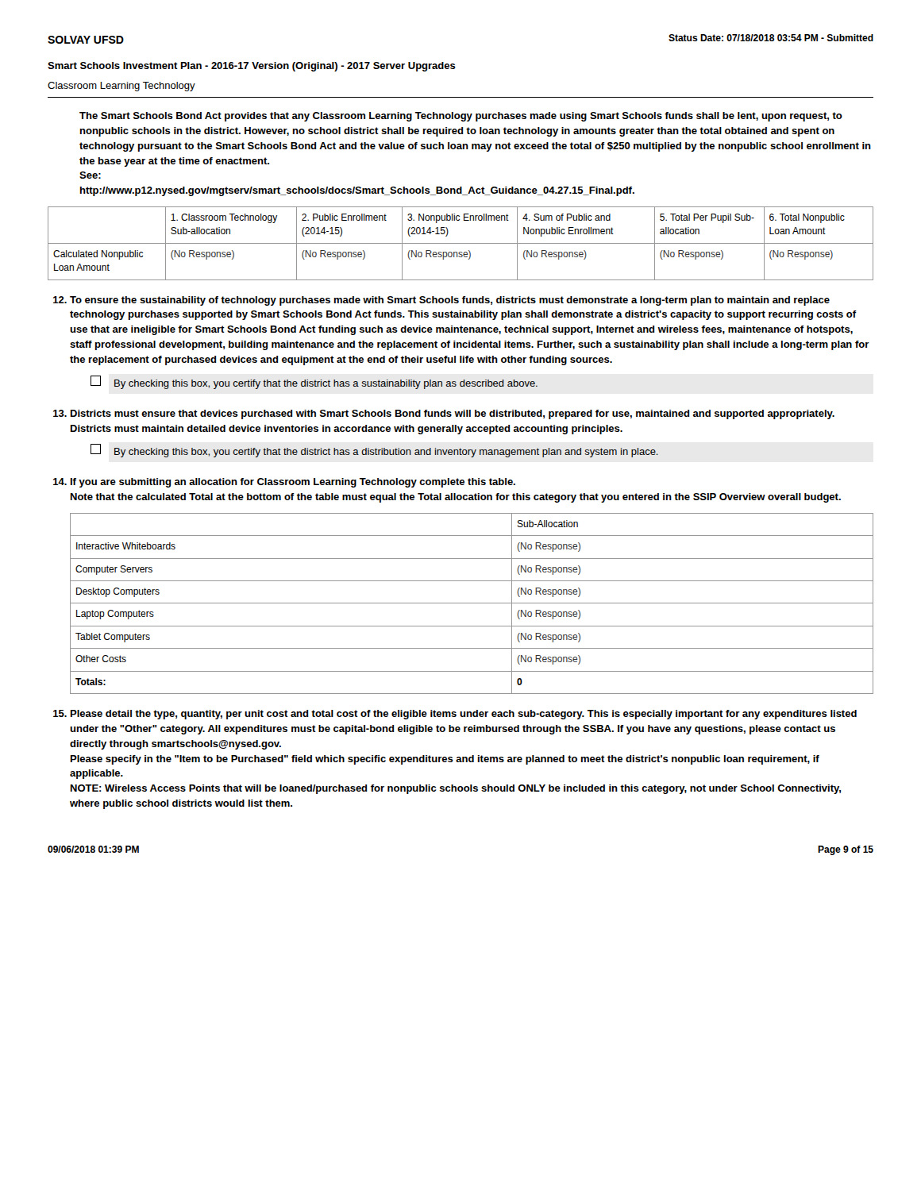SOLVAY UFSD
Status Date: 07/18/2018 03:54 PM - Submitted
Smart Schools Investment Plan - 2016-17 Version (Original) - 2017 Server Upgrades
Classroom Learning Technology
The Smart Schools Bond Act provides that any Classroom Learning Technology purchases made using Smart Schools funds shall be lent, upon request, to nonpublic schools in the district. However, no school district shall be required to loan technology in amounts greater than the total obtained and spent on technology pursuant to the Smart Schools Bond Act and the value of such loan may not exceed the total of $250 multiplied by the nonpublic school enrollment in the base year at the time of enactment.
See:
http://www.p12.nysed.gov/mgtserv/smart_schools/docs/Smart_Schools_Bond_Act_Guidance_04.27.15_Final.pdf.
| | 1. Classroom Technology Sub-allocation | 2. Public Enrollment (2014-15) | 3. Nonpublic Enrollment (2014-15) | 4. Sum of Public and Nonpublic Enrollment | 5. Total Per Pupil Sub-allocation | 6. Total Nonpublic Loan Amount |
| --- | --- | --- | --- | --- | --- | --- |
| Calculated Nonpublic Loan Amount | (No Response) | (No Response) | (No Response) | (No Response) | (No Response) | (No Response) |
To ensure the sustainability of technology purchases made with Smart Schools funds, districts must demonstrate a long-term plan to maintain and replace technology purchases supported by Smart Schools Bond Act funds. This sustainability plan shall demonstrate a district's capacity to support recurring costs of use that are ineligible for Smart Schools Bond Act funding such as device maintenance, technical support, Internet and wireless fees, maintenance of hotspots, staff professional development, building maintenance and the replacement of incidental items. Further, such a sustainability plan shall include a long-term plan for the replacement of purchased devices and equipment at the end of their useful life with other funding sources.
By checking this box, you certify that the district has a sustainability plan as described above.
Districts must ensure that devices purchased with Smart Schools Bond funds will be distributed, prepared for use, maintained and supported appropriately. Districts must maintain detailed device inventories in accordance with generally accepted accounting principles.
By checking this box, you certify that the district has a distribution and inventory management plan and system in place.
If you are submitting an allocation for Classroom Learning Technology complete this table.
Note that the calculated Total at the bottom of the table must equal the Total allocation for this category that you entered in the SSIP Overview overall budget.
| | Sub-Allocation |
| --- | --- |
| Interactive Whiteboards | (No Response) |
| Computer Servers | (No Response) |
| Desktop Computers | (No Response) |
| Laptop Computers | (No Response) |
| Tablet Computers | (No Response) |
| Other Costs | (No Response) |
| Totals: | 0 |
Please detail the type, quantity, per unit cost and total cost of the eligible items under each sub-category. This is especially important for any expenditures listed under the "Other" category. All expenditures must be capital-bond eligible to be reimbursed through the SSBA. If you have any questions, please contact us directly through smartschools@nysed.gov.
Please specify in the "Item to be Purchased" field which specific expenditures and items are planned to meet the district's nonpublic loan requirement, if applicable.
NOTE: Wireless Access Points that will be loaned/purchased for nonpublic schools should ONLY be included in this category, not under School Connectivity, where public school districts would list them.
09/06/2018 01:39 PM
Page 9 of 15